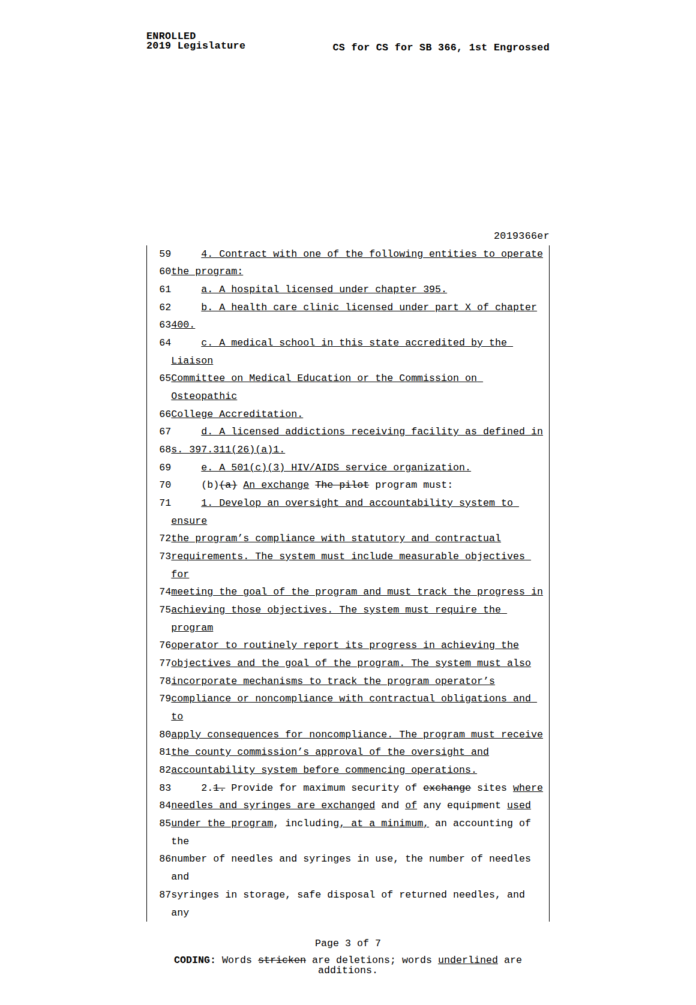ENROLLED 2019 Legislature
CS for CS for SB 366, 1st Engrossed
2019366er
| 59 | 4. Contract with one of the following entities to operate |
| 60 | the program: |
| 61 | a. A hospital licensed under chapter 395. |
| 62 | b. A health care clinic licensed under part X of chapter |
| 63 | 400. |
| 64 | c. A medical school in this state accredited by the Liaison |
| 65 | Committee on Medical Education or the Commission on Osteopathic |
| 66 | College Accreditation. |
| 67 | d. A licensed addictions receiving facility as defined in |
| 68 | s. 397.311(26)(a)1. |
| 69 | e. A 501(c)(3) HIV/AIDS service organization. |
| 70 | (b) (a) An exchange The pilot program must: |
| 71 | 1. Develop an oversight and accountability system to ensure |
| 72 | the program’s compliance with statutory and contractual |
| 73 | requirements. The system must include measurable objectives for |
| 74 | meeting the goal of the program and must track the progress in |
| 75 | achieving those objectives. The system must require the program |
| 76 | operator to routinely report its progress in achieving the |
| 77 | objectives and the goal of the program. The system must also |
| 78 | incorporate mechanisms to track the program operator’s |
| 79 | compliance or noncompliance with contractual obligations and to |
| 80 | apply consequences for noncompliance. The program must receive |
| 81 | the county commission’s approval of the oversight and |
| 82 | accountability system before commencing operations. |
| 83 | 2. 1. Provide for maximum security of exchange sites where |
| 84 | needles and syringes are exchanged and of any equipment used |
| 85 | under the program , including , at a minimum, an accounting of the |
| 86 | number of needles and syringes in use, the number of needles and |
| 87 | syringes in storage, safe disposal of returned needles, and any |
Page 3 of 7
CODING: Words stricken are deletions; words underlined are additions.